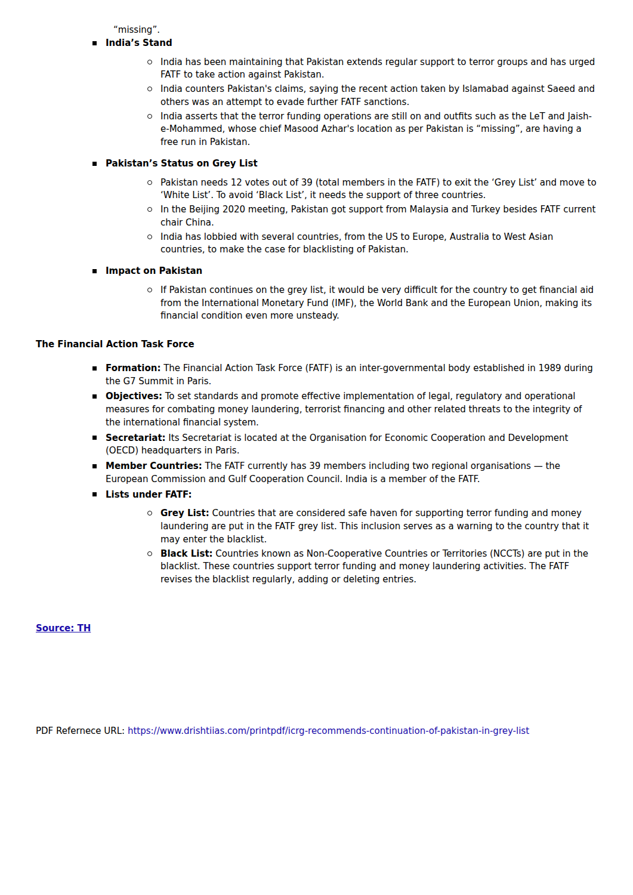“missing”.
India’s Stand
India has been maintaining that Pakistan extends regular support to terror groups and has urged FATF to take action against Pakistan.
India counters Pakistan's claims, saying the recent action taken by Islamabad against Saeed and others was an attempt to evade further FATF sanctions.
India asserts that the terror funding operations are still on and outfits such as the LeT and Jaish-e-Mohammed, whose chief Masood Azhar's location as per Pakistan is “missing”, are having a free run in Pakistan.
Pakistan’s Status on Grey List
Pakistan needs 12 votes out of 39 (total members in the FATF) to exit the ‘Grey List’ and move to ‘White List’. To avoid ‘Black List’, it needs the support of three countries.
In the Beijing 2020 meeting, Pakistan got support from Malaysia and Turkey besides FATF current chair China.
India has lobbied with several countries, from the US to Europe, Australia to West Asian countries, to make the case for blacklisting of Pakistan.
Impact on Pakistan
If Pakistan continues on the grey list, it would be very difficult for the country to get financial aid from the International Monetary Fund (IMF), the World Bank and the European Union, making its financial condition even more unsteady.
The Financial Action Task Force
Formation: The Financial Action Task Force (FATF) is an inter-governmental body established in 1989 during the G7 Summit in Paris.
Objectives: To set standards and promote effective implementation of legal, regulatory and operational measures for combating money laundering, terrorist financing and other related threats to the integrity of the international financial system.
Secretariat: Its Secretariat is located at the Organisation for Economic Cooperation and Development (OECD) headquarters in Paris.
Member Countries: The FATF currently has 39 members including two regional organisations — the European Commission and Gulf Cooperation Council. India is a member of the FATF.
Lists under FATF:
Grey List: Countries that are considered safe haven for supporting terror funding and money laundering are put in the FATF grey list. This inclusion serves as a warning to the country that it may enter the blacklist.
Black List: Countries known as Non-Cooperative Countries or Territories (NCCTs) are put in the blacklist. These countries support terror funding and money laundering activities. The FATF revises the blacklist regularly, adding or deleting entries.
Source: TH
PDF Refernece URL: https://www.drishtiias.com/printpdf/icrg-recommends-continuation-of-pakistan-in-grey-list